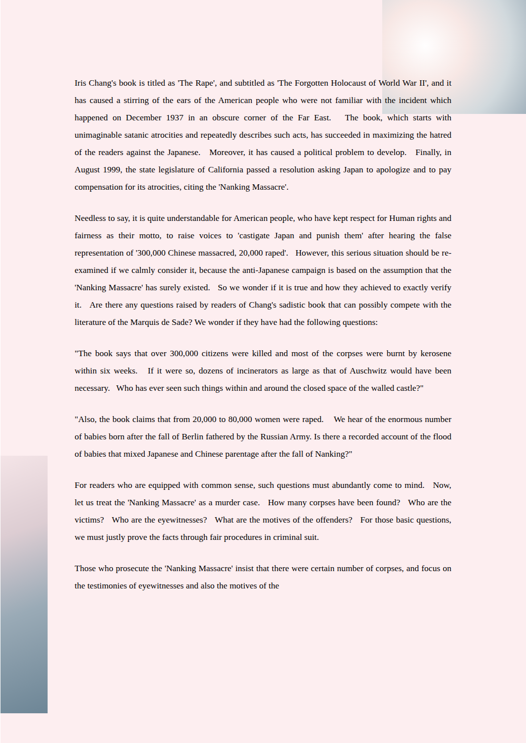Iris Chang's book is titled as 'The Rape', and subtitled as 'The Forgotten Holocaust of World War II', and it has caused a stirring of the ears of the American people who were not familiar with the incident which happened on December 1937 in an obscure corner of the Far East. The book, which starts with unimaginable satanic atrocities and repeatedly describes such acts, has succeeded in maximizing the hatred of the readers against the Japanese. Moreover, it has caused a political problem to develop. Finally, in August 1999, the state legislature of California passed a resolution asking Japan to apologize and to pay compensation for its atrocities, citing the 'Nanking Massacre'.
Needless to say, it is quite understandable for American people, who have kept respect for Human rights and fairness as their motto, to raise voices to 'castigate Japan and punish them' after hearing the false representation of '300,000 Chinese massacred, 20,000 raped'. However, this serious situation should be re-examined if we calmly consider it, because the anti-Japanese campaign is based on the assumption that the 'Nanking Massacre' has surely existed. So we wonder if it is true and how they achieved to exactly verify it. Are there any questions raised by readers of Chang's sadistic book that can possibly compete with the literature of the Marquis de Sade? We wonder if they have had the following questions:
"The book says that over 300,000 citizens were killed and most of the corpses were burnt by kerosene within six weeks. If it were so, dozens of incinerators as large as that of Auschwitz would have been necessary. Who has ever seen such things within and around the closed space of the walled castle?"
"Also, the book claims that from 20,000 to 80,000 women were raped. We hear of the enormous number of babies born after the fall of Berlin fathered by the Russian Army. Is there a recorded account of the flood of babies that mixed Japanese and Chinese parentage after the fall of Nanking?"
For readers who are equipped with common sense, such questions must abundantly come to mind. Now, let us treat the 'Nanking Massacre' as a murder case. How many corpses have been found? Who are the victims? Who are the eyewitnesses? What are the motives of the offenders? For those basic questions, we must justly prove the facts through fair procedures in criminal suit.
Those who prosecute the 'Nanking Massacre' insist that there were certain number of corpses, and focus on the testimonies of eyewitnesses and also the motives of the